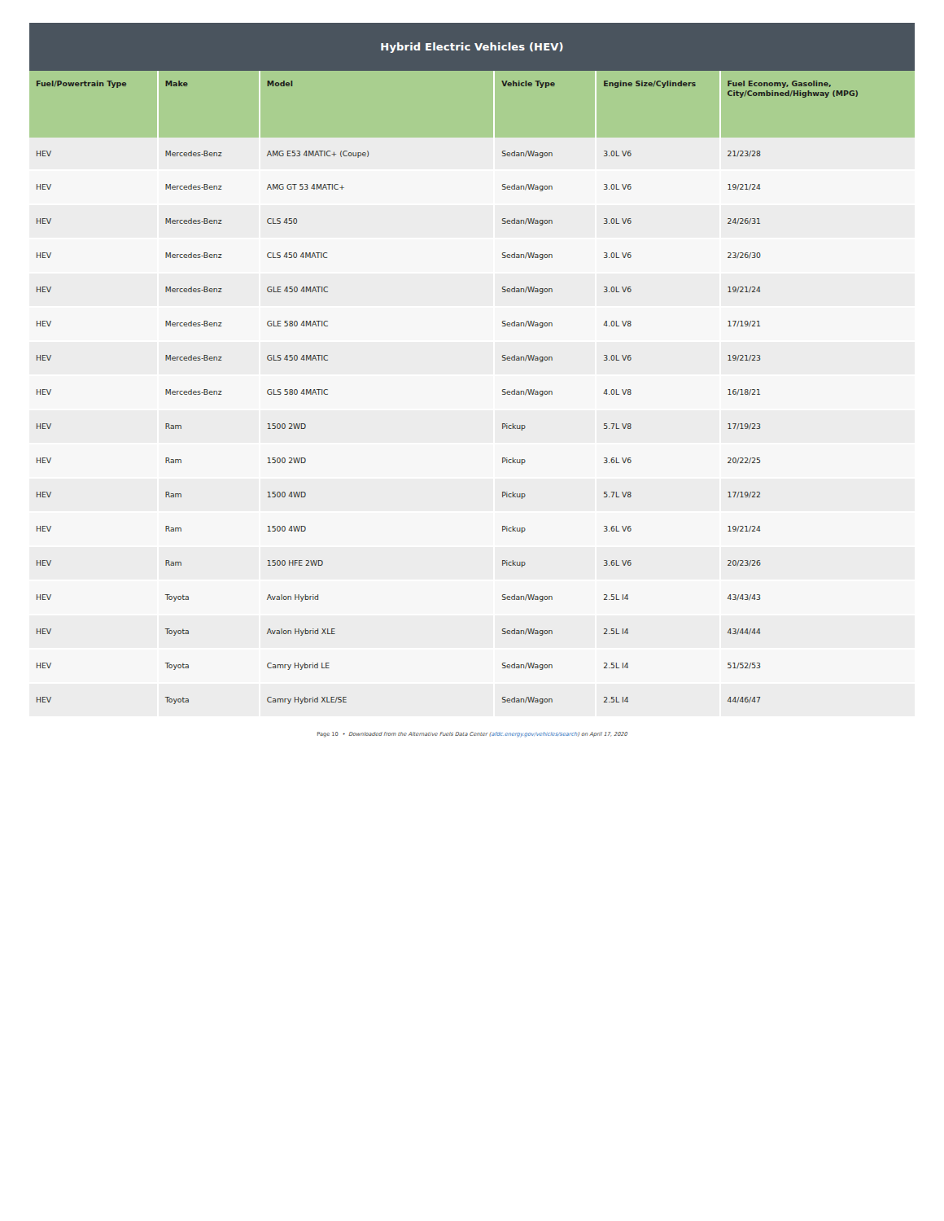Hybrid Electric Vehicles (HEV)
| Fuel/Powertrain Type | Make | Model | Vehicle Type | Engine Size/Cylinders | Fuel Economy, Gasoline, City/Combined/Highway (MPG) |
| --- | --- | --- | --- | --- | --- |
| HEV | Mercedes-Benz | AMG E53 4MATIC+ (Coupe) | Sedan/Wagon | 3.0L V6 | 21/23/28 |
| HEV | Mercedes-Benz | AMG GT 53 4MATIC+ | Sedan/Wagon | 3.0L V6 | 19/21/24 |
| HEV | Mercedes-Benz | CLS 450 | Sedan/Wagon | 3.0L V6 | 24/26/31 |
| HEV | Mercedes-Benz | CLS 450 4MATIC | Sedan/Wagon | 3.0L V6 | 23/26/30 |
| HEV | Mercedes-Benz | GLE 450 4MATIC | Sedan/Wagon | 3.0L V6 | 19/21/24 |
| HEV | Mercedes-Benz | GLE 580 4MATIC | Sedan/Wagon | 4.0L V8 | 17/19/21 |
| HEV | Mercedes-Benz | GLS 450 4MATIC | Sedan/Wagon | 3.0L V6 | 19/21/23 |
| HEV | Mercedes-Benz | GLS 580 4MATIC | Sedan/Wagon | 4.0L V8 | 16/18/21 |
| HEV | Ram | 1500 2WD | Pickup | 5.7L V8 | 17/19/23 |
| HEV | Ram | 1500 2WD | Pickup | 3.6L V6 | 20/22/25 |
| HEV | Ram | 1500 4WD | Pickup | 5.7L V8 | 17/19/22 |
| HEV | Ram | 1500 4WD | Pickup | 3.6L V6 | 19/21/24 |
| HEV | Ram | 1500 HFE 2WD | Pickup | 3.6L V6 | 20/23/26 |
| HEV | Toyota | Avalon Hybrid | Sedan/Wagon | 2.5L I4 | 43/43/43 |
| HEV | Toyota | Avalon Hybrid XLE | Sedan/Wagon | 2.5L I4 | 43/44/44 |
| HEV | Toyota | Camry Hybrid LE | Sedan/Wagon | 2.5L I4 | 51/52/53 |
| HEV | Toyota | Camry Hybrid XLE/SE | Sedan/Wagon | 2.5L I4 | 44/46/47 |
Page 10 • Downloaded from the Alternative Fuels Data Center (afdc.energy.gov/vehicles/search) on April 17, 2020